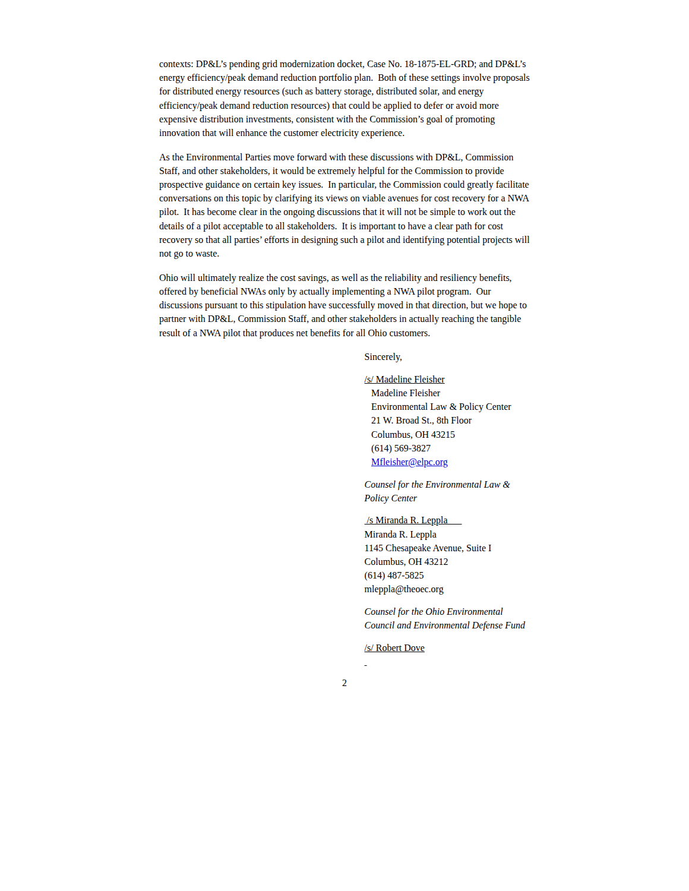contexts: DP&L’s pending grid modernization docket, Case No. 18-1875-EL-GRD; and DP&L’s energy efficiency/peak demand reduction portfolio plan. Both of these settings involve proposals for distributed energy resources (such as battery storage, distributed solar, and energy efficiency/peak demand reduction resources) that could be applied to defer or avoid more expensive distribution investments, consistent with the Commission’s goal of promoting innovation that will enhance the customer electricity experience.
As the Environmental Parties move forward with these discussions with DP&L, Commission Staff, and other stakeholders, it would be extremely helpful for the Commission to provide prospective guidance on certain key issues. In particular, the Commission could greatly facilitate conversations on this topic by clarifying its views on viable avenues for cost recovery for a NWA pilot. It has become clear in the ongoing discussions that it will not be simple to work out the details of a pilot acceptable to all stakeholders. It is important to have a clear path for cost recovery so that all parties’ efforts in designing such a pilot and identifying potential projects will not go to waste.
Ohio will ultimately realize the cost savings, as well as the reliability and resiliency benefits, offered by beneficial NWAs only by actually implementing a NWA pilot program. Our discussions pursuant to this stipulation have successfully moved in that direction, but we hope to partner with DP&L, Commission Staff, and other stakeholders in actually reaching the tangible result of a NWA pilot that produces net benefits for all Ohio customers.
Sincerely,
/s/ Madeline Fleisher
Madeline Fleisher
Environmental Law & Policy Center
21 W. Broad St., 8th Floor
Columbus, OH 43215
(614) 569-3827
Mfleisher@elpc.org
Counsel for the Environmental Law & Policy Center
/s Miranda R. Leppla
Miranda R. Leppla
1145 Chesapeake Avenue, Suite I
Columbus, OH 43212
(614) 487-5825
mleppla@theoec.org
Counsel for the Ohio Environmental Council and Environmental Defense Fund
/s/ Robert Dove
2